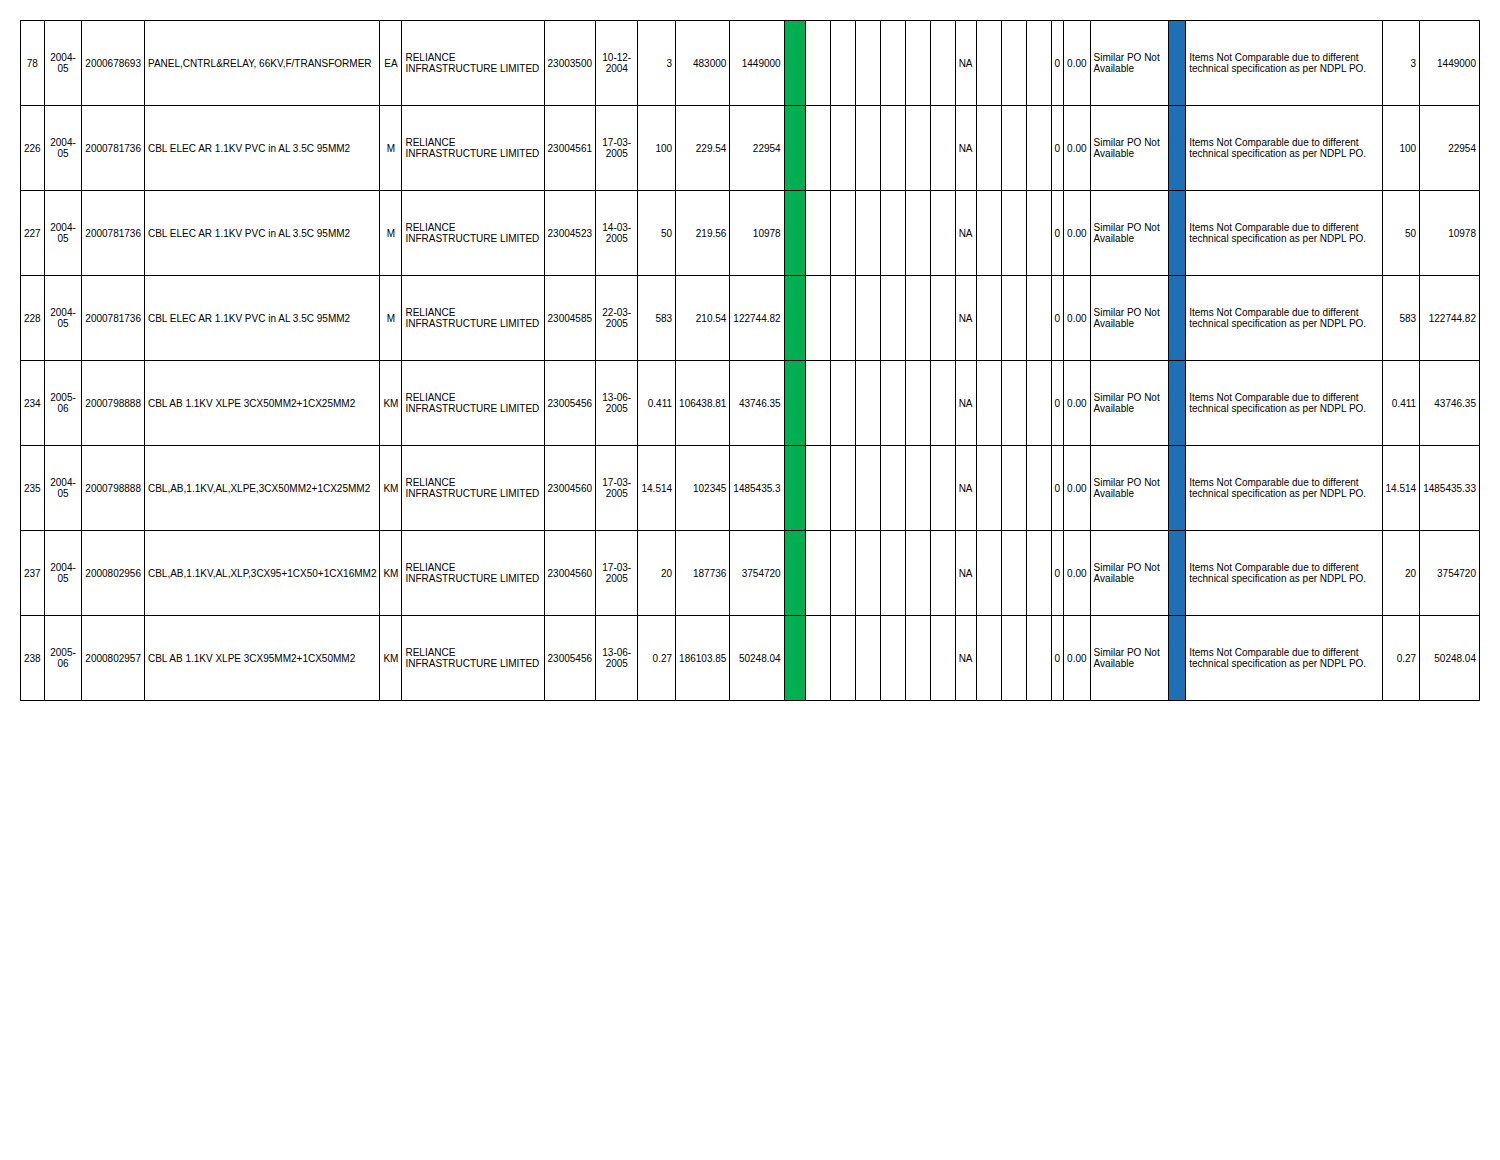| 78 | 2004-05 | 2000678693 | PANEL,CNTRL&RELAY, 66KV,F/TRANSFORMER | EA | RELIANCE INFRASTRUCTURE LIMITED | 23003500 | 10-12-2004 | 3 | 483000 | 1449000 | | | | | | | | NA | | | | 0 | 0.00 | Similar PO Not Available | | Items Not Comparable due to different technical specification as per NDPL PO. | 3 | 1449000 |
| 226 | 2004-05 | 2000781736 | CBL ELEC AR 1.1KV PVC in AL 3.5C 95MM2 | M | RELIANCE INFRASTRUCTURE LIMITED | 23004561 | 17-03-2005 | 100 | 229.54 | 22954 | | | | | | | | NA | | | | 0 | 0.00 | Similar PO Not Available | | Items Not Comparable due to different technical specification as per NDPL PO. | 100 | 22954 |
| 227 | 2004-05 | 2000781736 | CBL ELEC AR 1.1KV PVC in AL 3.5C 95MM2 | M | RELIANCE INFRASTRUCTURE LIMITED | 23004523 | 14-03-2005 | 50 | 219.56 | 10978 | | | | | | | | NA | | | | 0 | 0.00 | Similar PO Not Available | | Items Not Comparable due to different technical specification as per NDPL PO. | 50 | 10978 |
| 228 | 2004-05 | 2000781736 | CBL ELEC AR 1.1KV PVC in AL 3.5C 95MM2 | M | RELIANCE INFRASTRUCTURE LIMITED | 23004585 | 22-03-2005 | 583 | 210.54 | 122744.82 | | | | | | | | NA | | | | 0 | 0.00 | Similar PO Not Available | | Items Not Comparable due to different technical specification as per NDPL PO. | 583 | 122744.82 |
| 234 | 2005-06 | 2000798888 | CBL AB 1.1KV XLPE 3CX50MM2+1CX25MM2 | KM | RELIANCE INFRASTRUCTURE LIMITED | 23005456 | 13-06-2005 | 0.411 | 106438.81 | 43746.35 | | | | | | | | NA | | | | 0 | 0.00 | Similar PO Not Available | | Items Not Comparable due to different technical specification as per NDPL PO. | 0.411 | 43746.35 |
| 235 | 2004-05 | 2000798888 | CBL,AB,1.1KV,AL,XLPE,3CX50MM2+1CX25MM2 | KM | RELIANCE INFRASTRUCTURE LIMITED | 23004560 | 17-03-2005 | 14.514 | 102345 | 1485435.3 | | | | | | | | NA | | | | 0 | 0.00 | Similar PO Not Available | | Items Not Comparable due to different technical specification as per NDPL PO. | 14.514 | 1485435.33 |
| 237 | 2004-05 | 2000802956 | CBL,AB,1.1KV,AL,XLP,3CX95+1CX50+1CX16MM2 | KM | RELIANCE INFRASTRUCTURE LIMITED | 23004560 | 17-03-2005 | 20 | 187736 | 3754720 | | | | | | | | NA | | | | 0 | 0.00 | Similar PO Not Available | | Items Not Comparable due to different technical specification as per NDPL PO. | 20 | 3754720 |
| 238 | 2005-06 | 2000802957 | CBL AB 1.1KV XLPE 3CX95MM2+1CX50MM2 | KM | RELIANCE INFRASTRUCTURE LIMITED | 23005456 | 13-06-2005 | 0.27 | 186103.85 | 50248.04 | | | | | | | | NA | | | | 0 | 0.00 | Similar PO Not Available | | Items Not Comparable due to different technical specification as per NDPL PO. | 0.27 | 50248.04 |